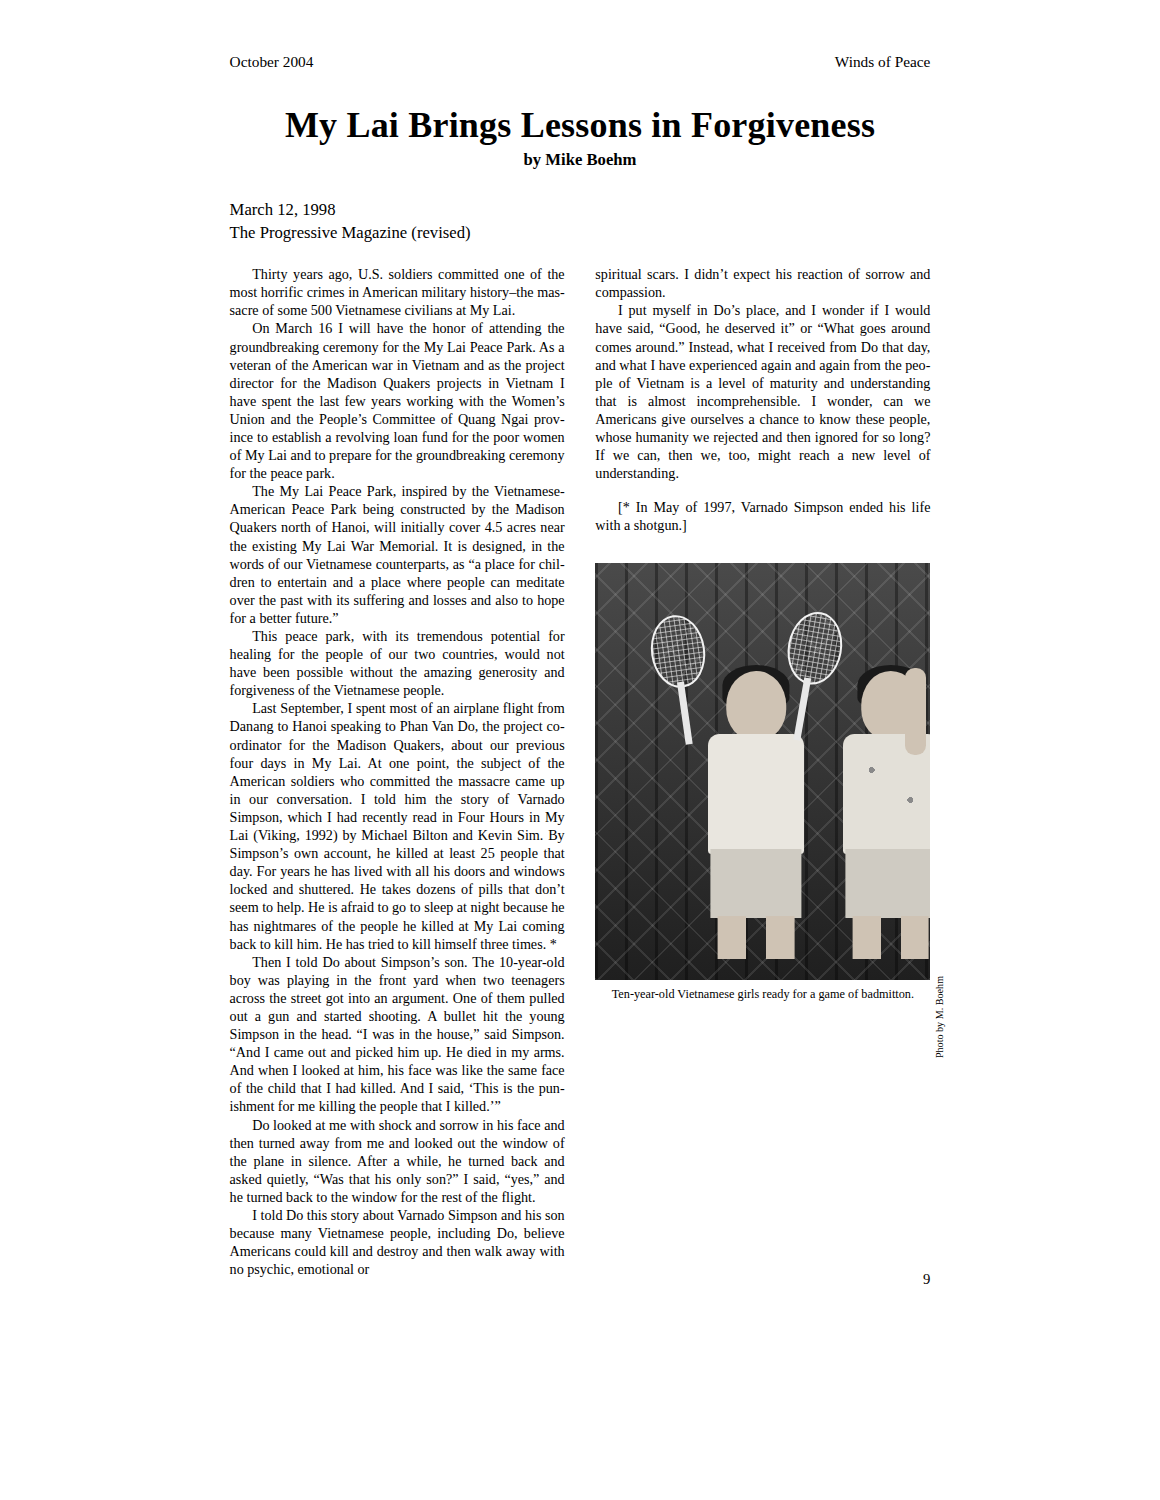October 2004 Winds of Peace
My Lai Brings Lessons in Forgiveness
by Mike Boehm
March 12, 1998
The Progressive Magazine (revised)
Thirty years ago, U.S. soldiers committed one of the most horrific crimes in American military history–the massacre of some 500 Vietnamese civilians at My Lai.
On March 16 I will have the honor of attending the groundbreaking ceremony for the My Lai Peace Park. As a veteran of the American war in Vietnam and as the project director for the Madison Quakers projects in Vietnam I have spent the last few years working with the Women’s Union and the People’s Committee of Quang Ngai province to establish a revolving loan fund for the poor women of My Lai and to prepare for the groundbreaking ceremony for the peace park.
The My Lai Peace Park, inspired by the Vietnamese-American Peace Park being constructed by the Madison Quakers north of Hanoi, will initially cover 4.5 acres near the existing My Lai War Memorial. It is designed, in the words of our Vietnamese counterparts, as “a place for children to entertain and a place where people can meditate over the past with its suffering and losses and also to hope for a better future.”
This peace park, with its tremendous potential for healing for the people of our two countries, would not have been possible without the amazing generosity and forgiveness of the Vietnamese people.
Last September, I spent most of an airplane flight from Danang to Hanoi speaking to Phan Van Do, the project coordinator for the Madison Quakers, about our previous four days in My Lai. At one point, the subject of the American soldiers who committed the massacre came up in our conversation. I told him the story of Varnado Simpson, which I had recently read in Four Hours in My Lai (Viking, 1992) by Michael Bilton and Kevin Sim. By Simpson’s own account, he killed at least 25 people that day. For years he has lived with all his doors and windows locked and shuttered. He takes dozens of pills that don’t seem to help. He is afraid to go to sleep at night because he has nightmares of the people he killed at My Lai coming back to kill him. He has tried to kill himself three times. *
Then I told Do about Simpson’s son. The 10-year-old boy was playing in the front yard when two teenagers across the street got into an argument. One of them pulled out a gun and started shooting. A bullet hit the young Simpson in the head. “I was in the house,” said Simpson. “And I came out and picked him up. He died in my arms. And when I looked at him, his face was like the same face of the child that I had killed. And I said, ‘This is the punishment for me killing the people that I killed.’”
Do looked at me with shock and sorrow in his face and then turned away from me and looked out the window of the plane in silence. After a while, he turned back and asked quietly, “Was that his only son?” I said, “yes,” and he turned back to the window for the rest of the flight.
I told Do this story about Varnado Simpson and his son because many Vietnamese people, including Do, believe Americans could kill and destroy and then walk away with no psychic, emotional or
spiritual scars. I didn’t expect his reaction of sorrow and compassion.
I put myself in Do’s place, and I wonder if I would have said, “Good, he deserved it” or “What goes around comes around.” Instead, what I received from Do that day, and what I have experienced again and again from the people of Vietnam is a level of maturity and understanding that is almost incomprehensible. I wonder, can we Americans give ourselves a chance to know these people, whose humanity we rejected and then ignored for so long? If we can, then we, too, might reach a new level of understanding.
[* In May of 1997, Varnado Simpson ended his life with a shotgun.]
Photo by M. Boehm
Ten-year-old Vietnamese girls ready for a game of badmitton.
9